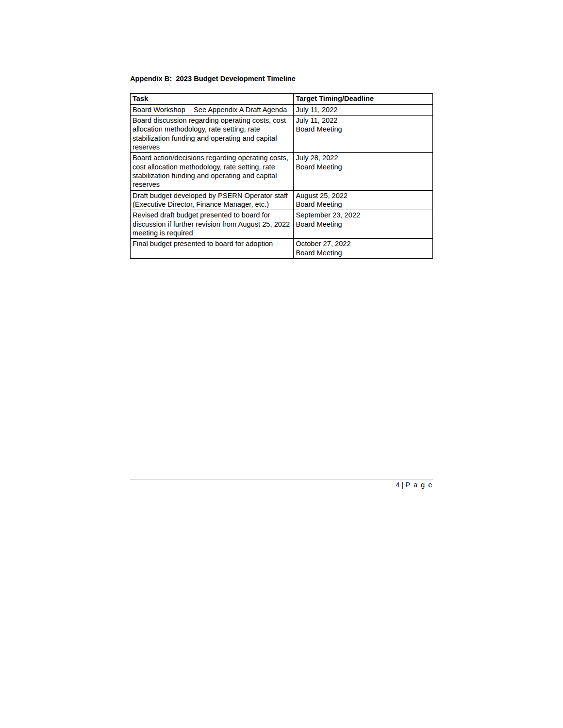Appendix B: 2023 Budget Development Timeline
| Task | Target Timing/Deadline |
| --- | --- |
| Board Workshop - See Appendix A Draft Agenda | July 11, 2022 |
| Board discussion regarding operating costs, cost allocation methodology, rate setting, rate stabilization funding and operating and capital reserves | July 11, 2022 Board Meeting |
| Board action/decisions regarding operating costs, cost allocation methodology, rate setting, rate stabilization funding and operating and capital reserves | July 28, 2022 Board Meeting |
| Draft budget developed by PSERN Operator staff (Executive Director, Finance Manager, etc.) | August 25, 2022 Board Meeting |
| Revised draft budget presented to board for discussion if further revision from August 25, 2022 meeting is required | September 23, 2022 Board Meeting |
| Final budget presented to board for adoption | October 27, 2022 Board Meeting |
4 | P a g e